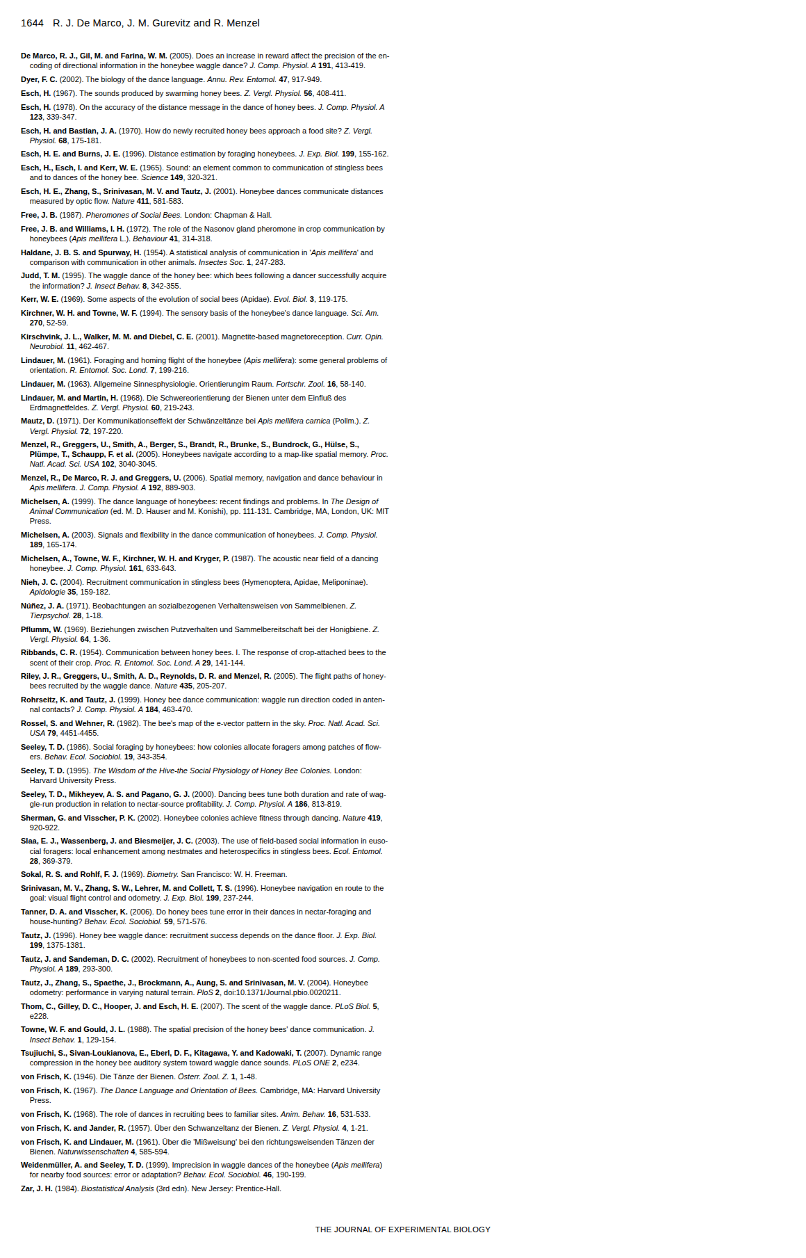1644 R. J. De Marco, J. M. Gurevitz and R. Menzel
De Marco, R. J., Gil, M. and Farina, W. M. (2005). Does an increase in reward affect the precision of the encoding of directional information in the honeybee waggle dance? J. Comp. Physiol. A 191, 413-419.
Dyer, F. C. (2002). The biology of the dance language. Annu. Rev. Entomol. 47, 917-949.
Esch, H. (1967). The sounds produced by swarming honey bees. Z. Vergl. Physiol. 56, 408-411.
Esch, H. (1978). On the accuracy of the distance message in the dance of honey bees. J. Comp. Physiol. A 123, 339-347.
Esch, H. and Bastian, J. A. (1970). How do newly recruited honey bees approach a food site? Z. Vergl. Physiol. 68, 175-181.
Esch, H. E. and Burns, J. E. (1996). Distance estimation by foraging honeybees. J. Exp. Biol. 199, 155-162.
Esch, H., Esch, I. and Kerr, W. E. (1965). Sound: an element common to communication of stingless bees and to dances of the honey bee. Science 149, 320-321.
Esch, H. E., Zhang, S., Srinivasan, M. V. and Tautz, J. (2001). Honeybee dances communicate distances measured by optic flow. Nature 411, 581-583.
Free, J. B. (1987). Pheromones of Social Bees. London: Chapman & Hall.
Free, J. B. and Williams, I. H. (1972). The role of the Nasonov gland pheromone in crop communication by honeybees (Apis mellifera L.). Behaviour 41, 314-318.
Haldane, J. B. S. and Spurway, H. (1954). A statistical analysis of communication in 'Apis mellifera' and comparison with communication in other animals. Insectes Soc. 1, 247-283.
Judd, T. M. (1995). The waggle dance of the honey bee: which bees following a dancer successfully acquire the information? J. Insect Behav. 8, 342-355.
Kerr, W. E. (1969). Some aspects of the evolution of social bees (Apidae). Evol. Biol. 3, 119-175.
Kirchner, W. H. and Towne, W. F. (1994). The sensory basis of the honeybee's dance language. Sci. Am. 270, 52-59.
Kirschvink, J. L., Walker, M. M. and Diebel, C. E. (2001). Magnetite-based magnetoreception. Curr. Opin. Neurobiol. 11, 462-467.
Lindauer, M. (1961). Foraging and homing flight of the honeybee (Apis mellifera): some general problems of orientation. R. Entomol. Soc. Lond. 7, 199-216.
Lindauer, M. (1963). Allgemeine Sinnesphysiologie. Orientierungim Raum. Fortschr. Zool. 16, 58-140.
Lindauer, M. and Martin, H. (1968). Die Schwereorientierung der Bienen unter dem Einfluß des Erdmagnetfeldes. Z. Vergl. Physiol. 60, 219-243.
Mautz, D. (1971). Der Kommunikationseffekt der Schwänzeltänze bei Apis mellifera carnica (Pollm.). Z. Vergl. Physiol. 72, 197-220.
Menzel, R., Greggers, U., Smith, A., Berger, S., Brandt, R., Brunke, S., Bundrock, G., Hülse, S., Plümpe, T., Schaupp, F. et al. (2005). Honeybees navigate according to a map-like spatial memory. Proc. Natl. Acad. Sci. USA 102, 3040-3045.
Menzel, R., De Marco, R. J. and Greggers, U. (2006). Spatial memory, navigation and dance behaviour in Apis mellifera. J. Comp. Physiol. A 192, 889-903.
Michelsen, A. (1999). The dance language of honeybees: recent findings and problems. In The Design of Animal Communication (ed. M. D. Hauser and M. Konishi), pp. 111-131. Cambridge, MA, London, UK: MIT Press.
Michelsen, A. (2003). Signals and flexibility in the dance communication of honeybees. J. Comp. Physiol. 189, 165-174.
Michelsen, A., Towne, W. F., Kirchner, W. H. and Kryger, P. (1987). The acoustic near field of a dancing honeybee. J. Comp. Physiol. 161, 633-643.
Nieh, J. C. (2004). Recruitment communication in stingless bees (Hymenoptera, Apidae, Meliponinae). Apidologie 35, 159-182.
Núñez, J. A. (1971). Beobachtungen an sozialbezogenen Verhaltensweisen von Sammelbienen. Z. Tierpsychol. 28, 1-18.
Pflumm, W. (1969). Beziehungen zwischen Putzverhalten und Sammelbereitschaft bei der Honigbiene. Z. Vergl. Physiol. 64, 1-36.
Ribbands, C. R. (1954). Communication between honey bees. I. The response of crop-attached bees to the scent of their crop. Proc. R. Entomol. Soc. Lond. A 29, 141-144.
Riley, J. R., Greggers, U., Smith, A. D., Reynolds, D. R. and Menzel, R. (2005). The flight paths of honeybees recruited by the waggle dance. Nature 435, 205-207.
Rohrseitz, K. and Tautz, J. (1999). Honey bee dance communication: waggle run direction coded in antennal contacts? J. Comp. Physiol. A 184, 463-470.
Rossel, S. and Wehner, R. (1982). The bee's map of the e-vector pattern in the sky. Proc. Natl. Acad. Sci. USA 79, 4451-4455.
Seeley, T. D. (1986). Social foraging by honeybees: how colonies allocate foragers among patches of flowers. Behav. Ecol. Sociobiol. 19, 343-354.
Seeley, T. D. (1995). The Wisdom of the Hive-the Social Physiology of Honey Bee Colonies. London: Harvard University Press.
Seeley, T. D., Mikheyev, A. S. and Pagano, G. J. (2000). Dancing bees tune both duration and rate of waggle-run production in relation to nectar-source profitability. J. Comp. Physiol. A 186, 813-819.
Sherman, G. and Visscher, P. K. (2002). Honeybee colonies achieve fitness through dancing. Nature 419, 920-922.
Slaa, E. J., Wassenberg, J. and Biesmeijer, J. C. (2003). The use of field-based social information in eusocial foragers: local enhancement among nestmates and heterospecifics in stingless bees. Ecol. Entomol. 28, 369-379.
Sokal, R. S. and Rohlf, F. J. (1969). Biometry. San Francisco: W. H. Freeman.
Srinivasan, M. V., Zhang, S. W., Lehrer, M. and Collett, T. S. (1996). Honeybee navigation en route to the goal: visual flight control and odometry. J. Exp. Biol. 199, 237-244.
Tanner, D. A. and Visscher, K. (2006). Do honey bees tune error in their dances in nectar-foraging and house-hunting? Behav. Ecol. Sociobiol. 59, 571-576.
Tautz, J. (1996). Honey bee waggle dance: recruitment success depends on the dance floor. J. Exp. Biol. 199, 1375-1381.
Tautz, J. and Sandeman, D. C. (2002). Recruitment of honeybees to non-scented food sources. J. Comp. Physiol. A 189, 293-300.
Tautz, J., Zhang, S., Spaethe, J., Brockmann, A., Aung, S. and Srinivasan, M. V. (2004). Honeybee odometry: performance in varying natural terrain. PloS 2, doi:10.1371/Journal.pbio.0020211.
Thom, C., Gilley, D. C., Hooper, J. and Esch, H. E. (2007). The scent of the waggle dance. PLoS Biol. 5, e228.
Towne, W. F. and Gould, J. L. (1988). The spatial precision of the honey bees' dance communication. J. Insect Behav. 1, 129-154.
Tsujiuchi, S., Sivan-Loukianova, E., Eberl, D. F., Kitagawa, Y. and Kadowaki, T. (2007). Dynamic range compression in the honey bee auditory system toward waggle dance sounds. PLoS ONE 2, e234.
von Frisch, K. (1946). Die Tänze der Bienen. Österr. Zool. Z. 1, 1-48.
von Frisch, K. (1967). The Dance Language and Orientation of Bees. Cambridge, MA: Harvard University Press.
von Frisch, K. (1968). The role of dances in recruiting bees to familiar sites. Anim. Behav. 16, 531-533.
von Frisch, K. and Jander, R. (1957). Über den Schwanzeltanz der Bienen. Z. Vergl. Physiol. 4, 1-21.
von Frisch, K. and Lindauer, M. (1961). Über die 'Mißweisung' bei den richtungsweisenden Tänzen der Bienen. Naturwissenschaften 4, 585-594.
Weidenmüller, A. and Seeley, T. D. (1999). Imprecision in waggle dances of the honeybee (Apis mellifera) for nearby food sources: error or adaptation? Behav. Ecol. Sociobiol. 46, 190-199.
Zar, J. H. (1984). Biostatistical Analysis (3rd edn). New Jersey: Prentice-Hall.
THE JOURNAL OF EXPERIMENTAL BIOLOGY